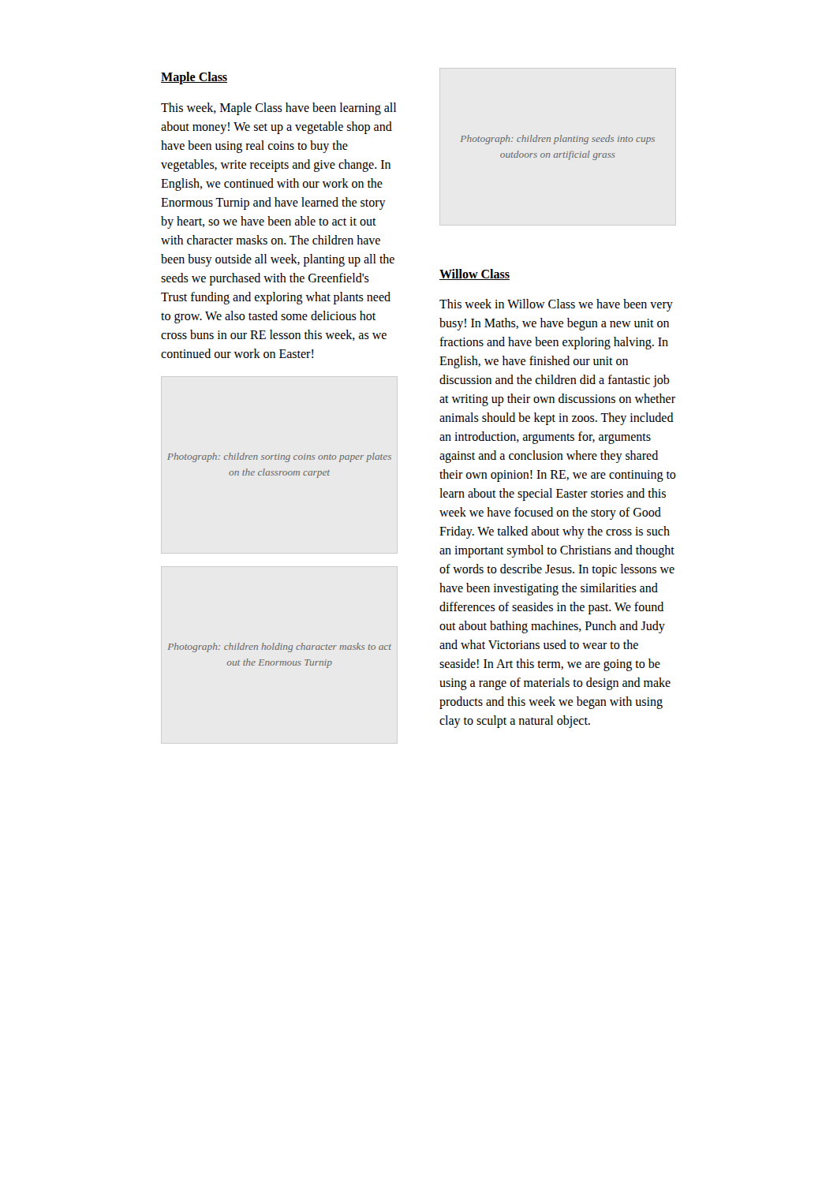Maple Class
This week, Maple Class have been learning all about money! We set up a vegetable shop and have been using real coins to buy the vegetables, write receipts and give change. In English, we continued with our work on the Enormous Turnip and have learned the story by heart, so we have been able to act it out with character masks on. The children have been busy outside all week, planting up all the seeds we purchased with the Greenfield's Trust funding and exploring what plants need to grow. We also tasted some delicious hot cross buns in our RE lesson this week, as we continued our work on Easter!
Photograph: children sorting coins onto paper plates on the classroom carpet
Photograph: children holding character masks to act out the Enormous Turnip
Photograph: children planting seeds into cups outdoors on artificial grass
Willow Class
This week in Willow Class we have been very busy! In Maths, we have begun a new unit on fractions and have been exploring halving. In English, we have finished our unit on discussion and the children did a fantastic job at writing up their own discussions on whether animals should be kept in zoos. They included an introduction, arguments for, arguments against and a conclusion where they shared their own opinion! In RE, we are continuing to learn about the special Easter stories and this week we have focused on the story of Good Friday. We talked about why the cross is such an important symbol to Christians and thought of words to describe Jesus. In topic lessons we have been investigating the similarities and differences of seasides in the past. We found out about bathing machines, Punch and Judy and what Victorians used to wear to the seaside! In Art this term, we are going to be using a range of materials to design and make products and this week we began with using clay to sculpt a natural object.